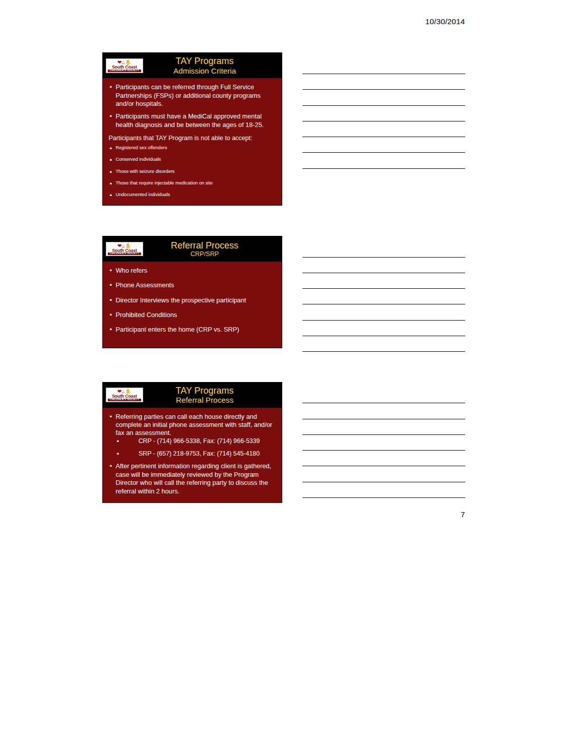10/30/2014
❤⌂✋
South Coast
CHILDREN'S SOCIETY
TAY Programs
Admission Criteria
Participants can be referred through Full Service Partnerships (FSPs) or additional county programs and/or hospitals.
Participants must have a MediCal approved mental health diagnosis and be between the ages of 18-25.
Participants that TAY Program is not able to accept:
Registered sex offenders
Conserved individuals
Those with seizure disorders
Those that require injectable medication on site
Undocumented individuals
❤⌂✋
South Coast
CHILDREN'S SOCIETY
Referral Process
CRP/SRP
Who refers
Phone Assessments
Director Interviews the prospective participant
Prohibited Conditions
Participant enters the home (CRP vs. SRP)
❤⌂✋
South Coast
CHILDREN'S SOCIETY
TAY Programs
Referral Process
Referring parties can call each house directly and complete an initial phone assessment with staff, and/or fax an assessment.
CRP - (714) 966-5338, Fax: (714) 966-5339
SRP - (657) 218-9753, Fax: (714) 545-4180
After pertinent information regarding client is gathered, case will be immediately reviewed by the Program Director who will call the referring party to discuss the referral within 2 hours.
7